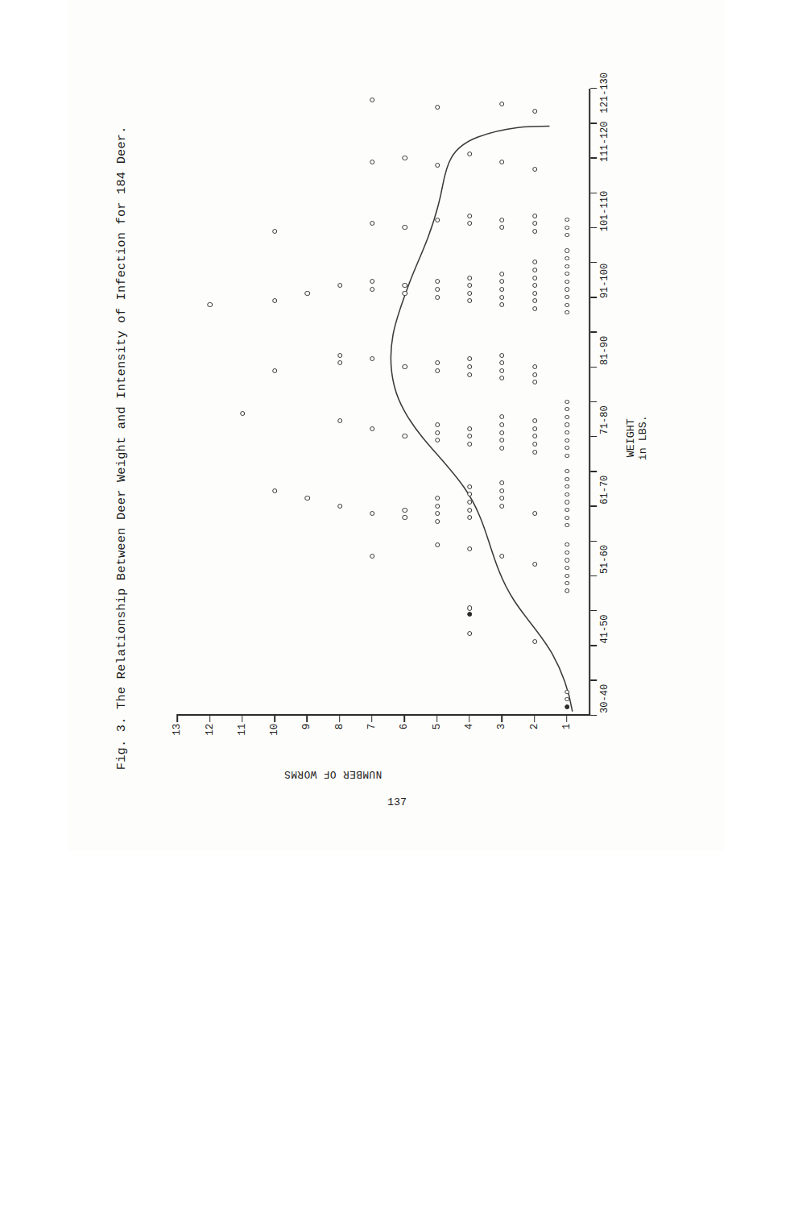Fig. 3. The Relationship Between Deer Weight and Intensity of Infection for 184 Deer.
NUMBER OF WORMS
13
12
11
10
9
8
7
6
5
4
3
2
1
30-40
41-50
51-60
61-70
71-80
81-90
91-100
101-110
111-120
121-130
WEIGHT
in LBS.
137